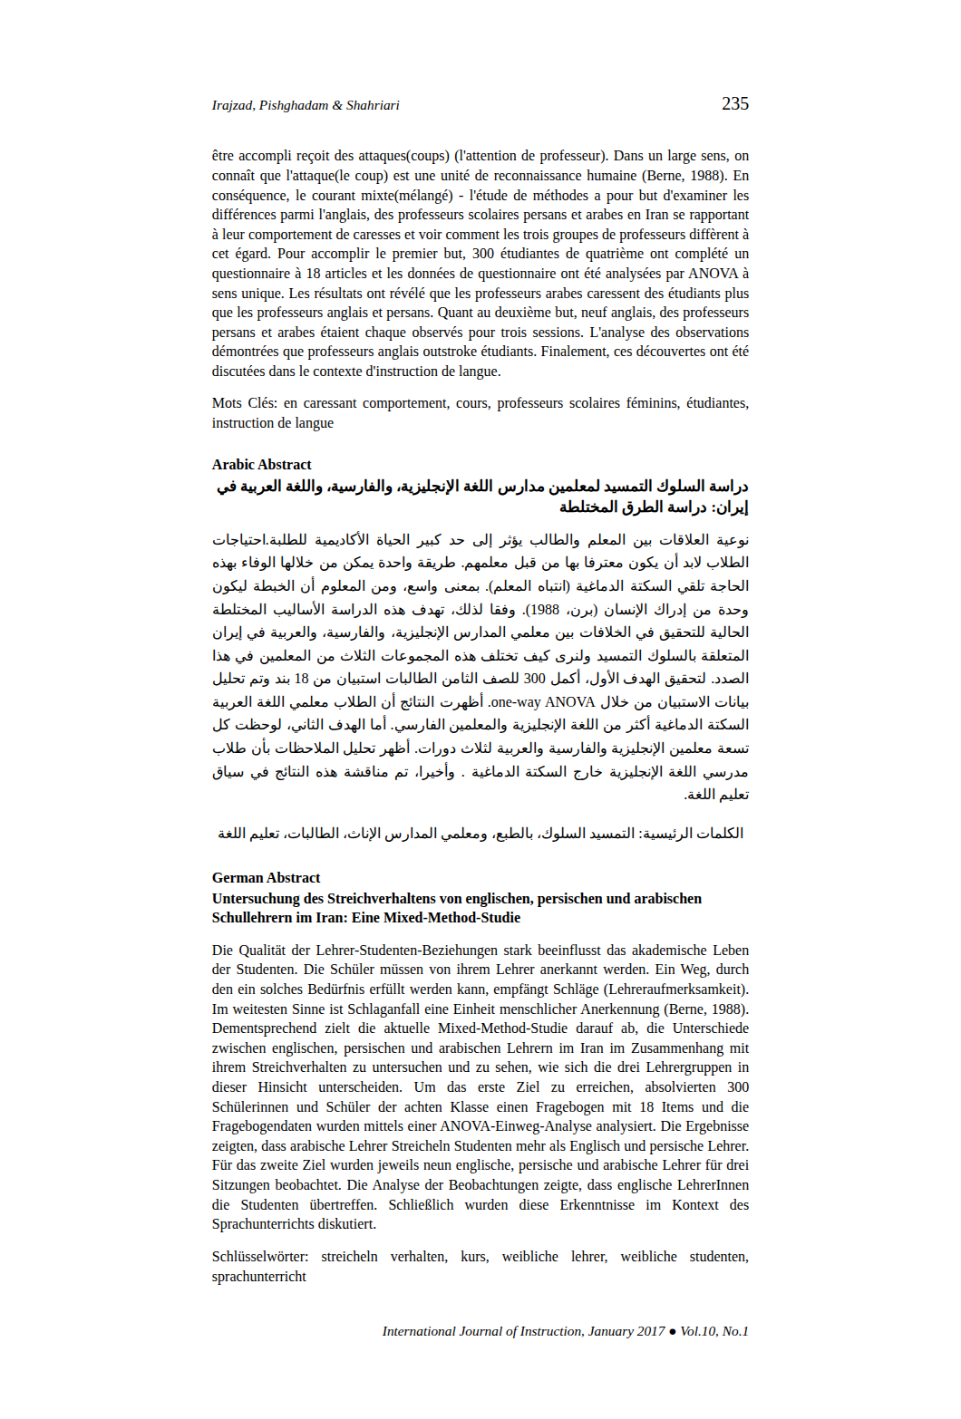Irajzad, Pishghadam & Shahriari
235
être accompli reçoit des attaques(coups) (l'attention de professeur). Dans un large sens, on connaît que l'attaque(le coup) est une unité de reconnaissance humaine (Berne, 1988). En conséquence, le courant mixte(mélangé) - l'étude de méthodes a pour but d'examiner les différences parmi l'anglais, des professeurs scolaires persans et arabes en Iran se rapportant à leur comportement de caresses et voir comment les trois groupes de professeurs diffèrent à cet égard. Pour accomplir le premier but, 300 étudiantes de quatrième ont complété un questionnaire à 18 articles et les données de questionnaire ont été analysées par ANOVA à sens unique. Les résultats ont révélé que les professeurs arabes caressent des étudiants plus que les professeurs anglais et persans. Quant au deuxième but, neuf anglais, des professeurs persans et arabes étaient chaque observés pour trois sessions. L'analyse des observations démontrées que professeurs anglais outstroke étudiants. Finalement, ces découvertes ont été discutées dans le contexte d'instruction de langue.
Mots Clés: en caressant comportement, cours, professeurs scolaires féminins, étudiantes, instruction de langue
Arabic Abstract
دراسة السلوك التمسيد لمعلمين مدارس اللغة الإنجليزية، والفارسية، واللغة العربية في إيران: دراسة الطرق المختلطة
نوعية العلاقات بين المعلم والطالب يؤثر إلى حد كبير الحياة الأكاديمية للطلبة.احتياجات الطلاب لابد أن يكون معترفا بها من قبل معلمهم. طريقة واحدة يمكن من خلالها الوفاء بهذه الحاجة تلقي السكتة الدماغية (انتباه المعلم). بمعنى واسع، ومن المعلوم أن الخبطة ليكون وحدة من إدراك الإنسان (برن، 1988). وفقا لذلك، تهدف هذه الدراسة الأساليب المختلطة الحالية للتحقيق في الخلافات بين معلمي المدارس الإنجليزية، والفارسية، والعربية في إيران المتعلقة بالسلوك التمسيد ولنرى كيف تختلف هذه المجموعات الثلاث من المعلمين في هذا الصدد. لتحقيق الهدف الأول، أكمل 300 للصف الثامن الطالبات استبيان من 18 بند وتم تحليل بيانات الاستبيان من خلال one-way ANOVA. أظهرت النتائج أن الطلاب معلمي اللغة العربية السكتة الدماغية أكثر من اللغة الإنجليزية والمعلمين الفارسي. أما الهدف الثاني، لوحظت كل تسعة معلمين الإنجليزية والفارسية والعربية لثلاث دورات. أظهر تحليل الملاحظات بأن طلاب مدرسي اللغة الإنجليزية خارج السكتة الدماغية . وأخيرا، تم مناقشة هذه النتائج في سياق تعليم اللغة.
الكلمات الرئيسية: التمسيد السلوك، بالطبع، ومعلمي المدارس الإناث، الطالبات، تعليم اللغة
German Abstract
Untersuchung des Streichverhaltens von englischen, persischen und arabischen Schullehrern im Iran: Eine Mixed-Method-Studie
Die Qualität der Lehrer-Studenten-Beziehungen stark beeinflusst das akademische Leben der Studenten. Die Schüler müssen von ihrem Lehrer anerkannt werden. Ein Weg, durch den ein solches Bedürfnis erfüllt werden kann, empfängt Schläge (Lehreraufmerksamkeit). Im weitesten Sinne ist Schlaganfall eine Einheit menschlicher Anerkennung (Berne, 1988). Dementsprechend zielt die aktuelle Mixed-Method-Studie darauf ab, die Unterschiede zwischen englischen, persischen und arabischen Lehrern im Iran im Zusammenhang mit ihrem Streichverhalten zu untersuchen und zu sehen, wie sich die drei Lehrergruppen in dieser Hinsicht unterscheiden. Um das erste Ziel zu erreichen, absolvierten 300 Schülerinnen und Schüler der achten Klasse einen Fragebogen mit 18 Items und die Fragebogendaten wurden mittels einer ANOVA-Einweg-Analyse analysiert. Die Ergebnisse zeigten, dass arabische Lehrer Streicheln Studenten mehr als Englisch und persische Lehrer. Für das zweite Ziel wurden jeweils neun englische, persische und arabische Lehrer für drei Sitzungen beobachtet. Die Analyse der Beobachtungen zeigte, dass englische LehrerInnen die Studenten übertreffen. Schließlich wurden diese Erkenntnisse im Kontext des Sprachunterrichts diskutiert.
Schlüsselwörter: streicheln verhalten, kurs, weibliche lehrer, weibliche studenten,
sprachunterricht
International Journal of Instruction, January 2017 ● Vol.10, No.1